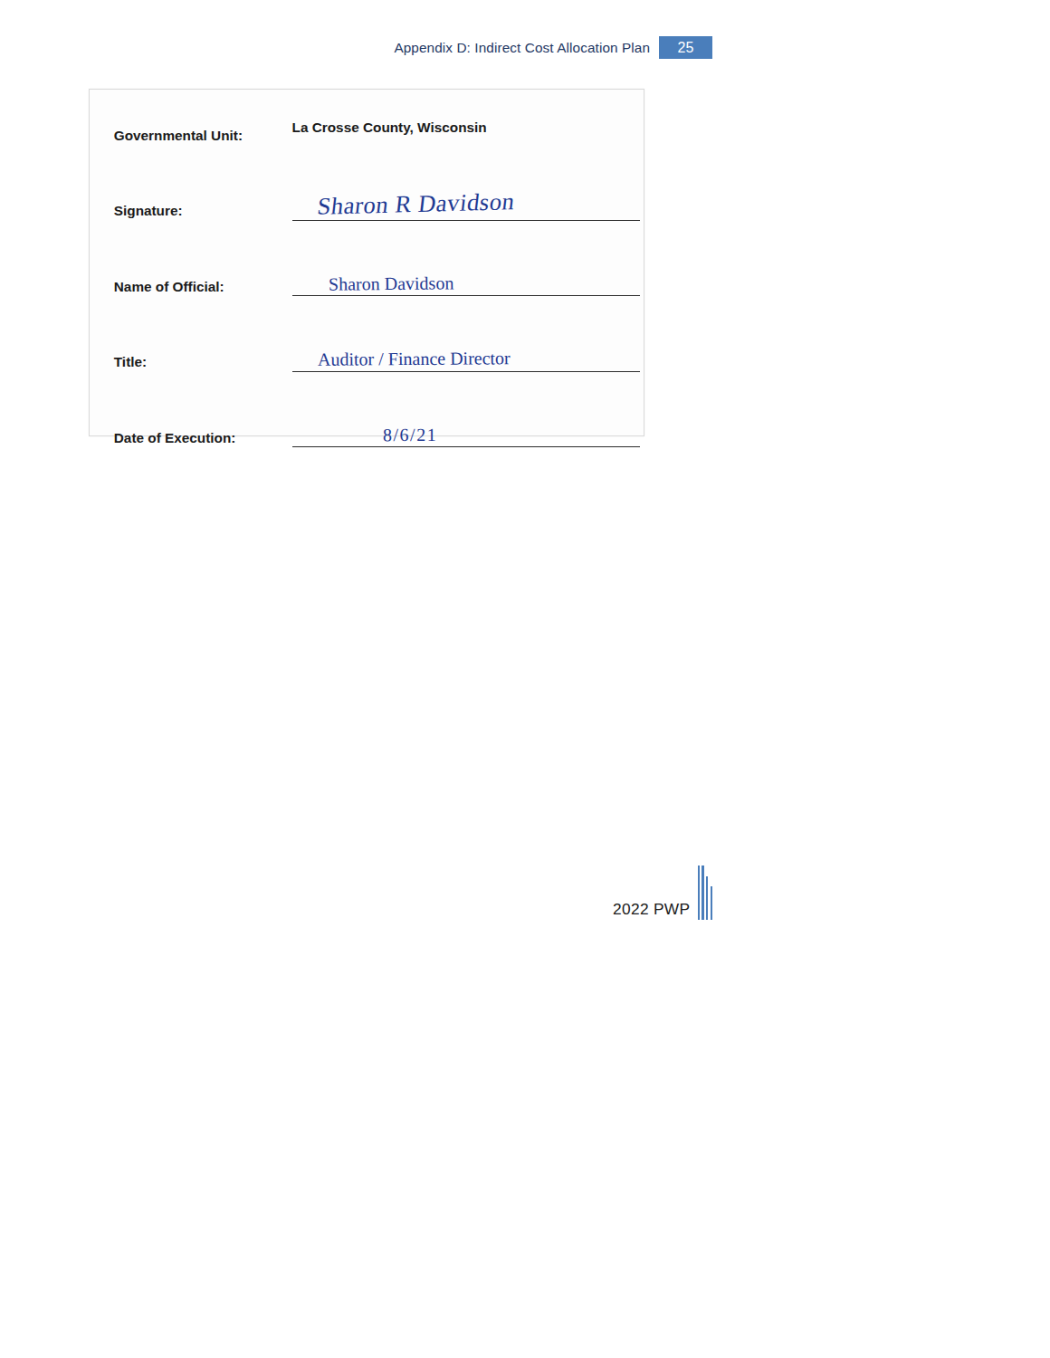Appendix D: Indirect Cost Allocation Plan
25
Governmental Unit:
La Crosse County, Wisconsin
Signature:
Sharon R Davidson
Name of Official:
Sharon Davidson
Title:
Auditor / Finance Director
Date of Execution:
8/6/21
2022 PWP